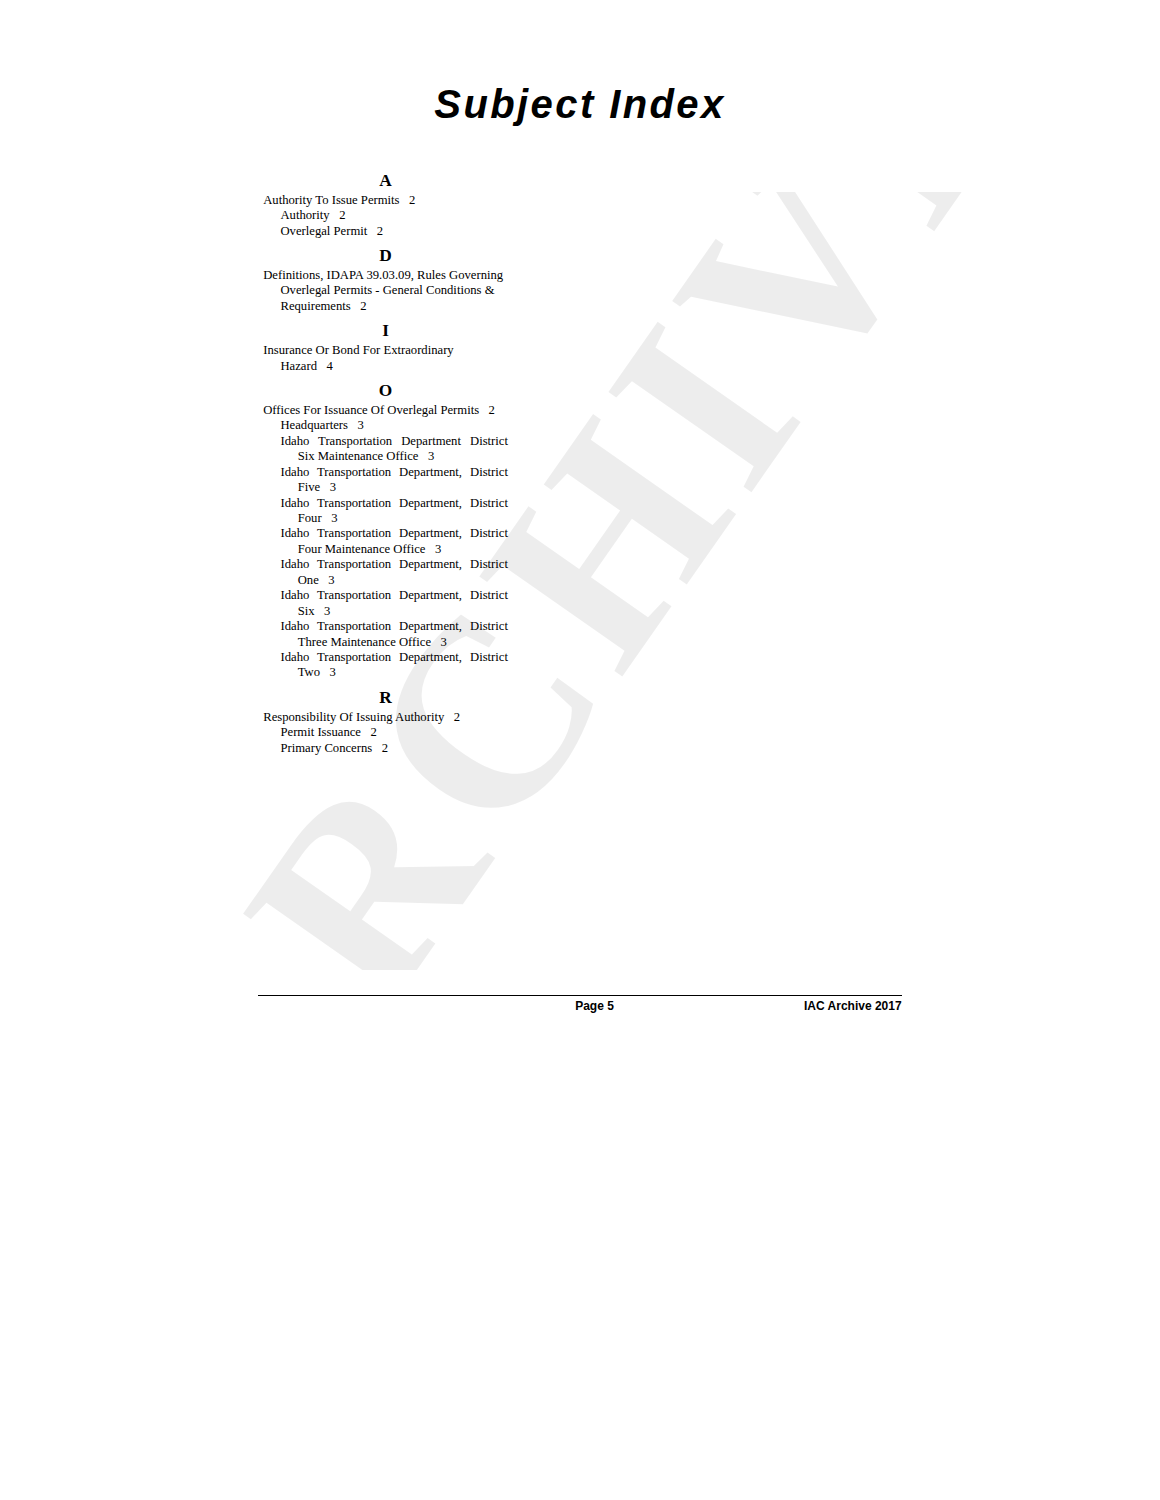ARCHIVE
Subject Index
A
Authority To Issue Permits 2
Authority 2
Overlegal Permit 2
D
Definitions, IDAPA 39.03.09, Rules Governing Overlegal Permits - General Conditions & Requirements 2
I
Insurance Or Bond For Extraordinary Hazard 4
O
Offices For Issuance Of Overlegal Permits 2
Headquarters 3
Idaho Transportation Department District Six Maintenance Office 3
Idaho Transportation Department, District Five 3
Idaho Transportation Department, District Four 3
Idaho Transportation Department, District Four Maintenance Office 3
Idaho Transportation Department, District One 3
Idaho Transportation Department, District Six 3
Idaho Transportation Department, District Three Maintenance Office 3
Idaho Transportation Department, District Two 3
R
Responsibility Of Issuing Authority 2
Permit Issuance 2
Primary Concerns 2
Page 5 IAC Archive 2017